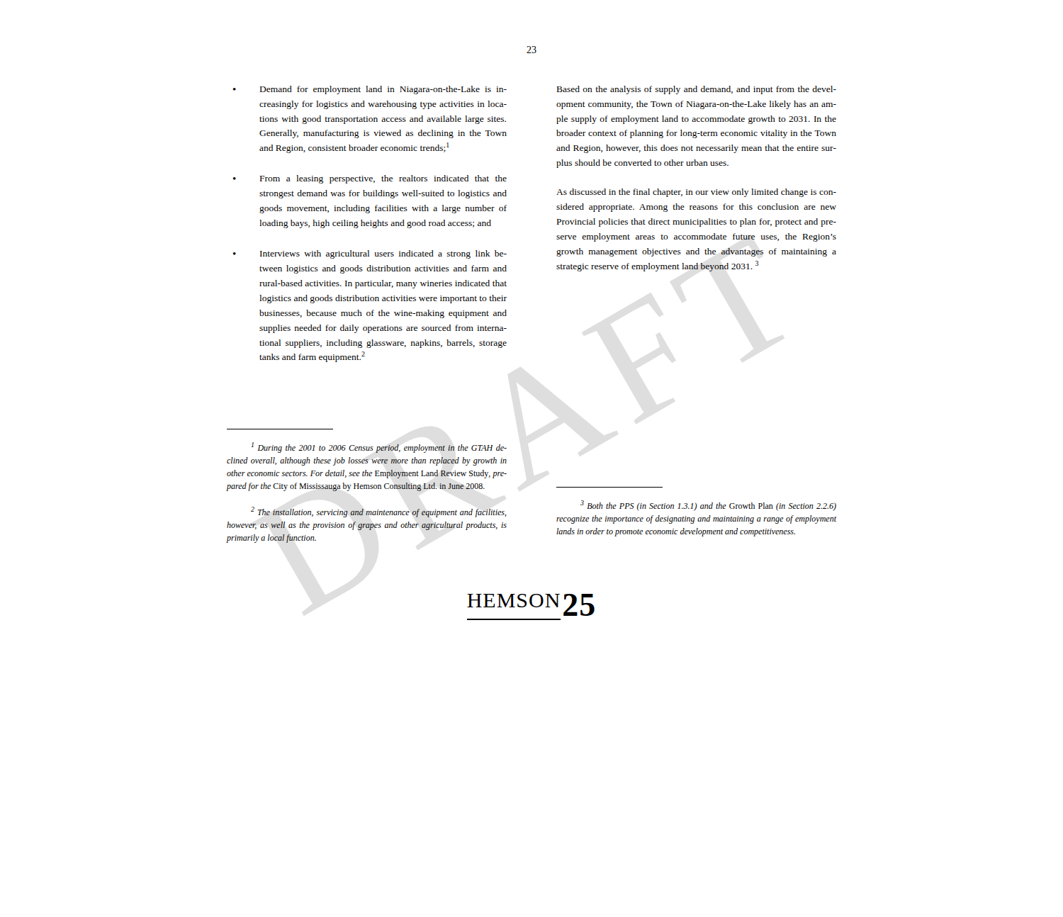DRAFT
23
Demand for employment land in Niagara-on-the-Lake is increasingly for logistics and warehousing type activities in locations with good transportation access and available large sites. Generally, manufacturing is viewed as declining in the Town and Region, consistent broader economic trends;1
From a leasing perspective, the realtors indicated that the strongest demand was for buildings well-suited to logistics and goods movement, including facilities with a large number of loading bays, high ceiling heights and good road access; and
Interviews with agricultural users indicated a strong link between logistics and goods distribution activities and farm and rural-based activities. In particular, many wineries indicated that logistics and goods distribution activities were important to their businesses, because much of the wine-making equipment and supplies needed for daily operations are sourced from international suppliers, including glassware, napkins, barrels, storage tanks and farm equipment.2
1 During the 2001 to 2006 Census period, employment in the GTAH declined overall, although these job losses were more than replaced by growth in other economic sectors. For detail, see the Employment Land Review Study, prepared for the City of Mississauga by Hemson Consulting Ltd. in June 2008.
2 The installation, servicing and maintenance of equipment and facilities, however, as well as the provision of grapes and other agricultural products, is primarily a local function.
Based on the analysis of supply and demand, and input from the development community, the Town of Niagara-on-the-Lake likely has an ample supply of employment land to accommodate growth to 2031. In the broader context of planning for long-term economic vitality in the Town and Region, however, this does not necessarily mean that the entire surplus should be converted to other urban uses.
As discussed in the final chapter, in our view only limited change is considered appropriate. Among the reasons for this conclusion are new Provincial policies that direct municipalities to plan for, protect and preserve employment areas to accommodate future uses, the Region’s growth management objectives and the advantages of maintaining a strategic reserve of employment land beyond 2031. 3
3 Both the PPS (in Section 1.3.1) and the Growth Plan (in Section 2.2.6) recognize the importance of designating and maintaining a range of employment lands in order to promote economic development and competitiveness.
HEMSON 25